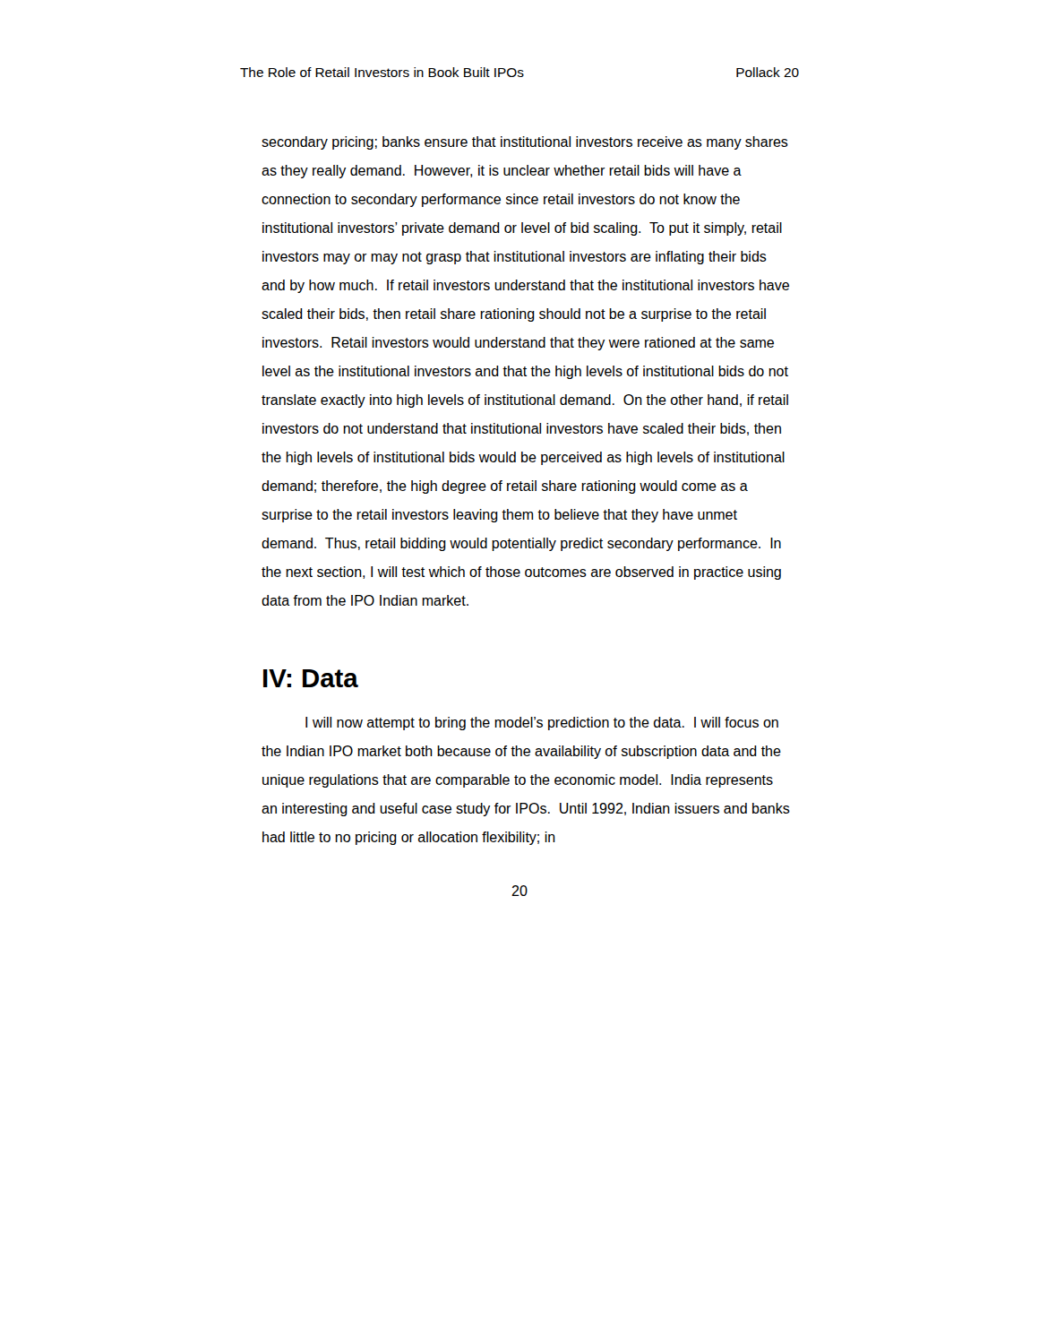The Role of Retail Investors in Book Built IPOs
Pollack 20
secondary pricing; banks ensure that institutional investors receive as many shares as they really demand. However, it is unclear whether retail bids will have a connection to secondary performance since retail investors do not know the institutional investors’ private demand or level of bid scaling. To put it simply, retail investors may or may not grasp that institutional investors are inflating their bids and by how much. If retail investors understand that the institutional investors have scaled their bids, then retail share rationing should not be a surprise to the retail investors. Retail investors would understand that they were rationed at the same level as the institutional investors and that the high levels of institutional bids do not translate exactly into high levels of institutional demand. On the other hand, if retail investors do not understand that institutional investors have scaled their bids, then the high levels of institutional bids would be perceived as high levels of institutional demand; therefore, the high degree of retail share rationing would come as a surprise to the retail investors leaving them to believe that they have unmet demand. Thus, retail bidding would potentially predict secondary performance. In the next section, I will test which of those outcomes are observed in practice using data from the IPO Indian market.
IV: Data
I will now attempt to bring the model’s prediction to the data. I will focus on the Indian IPO market both because of the availability of subscription data and the unique regulations that are comparable to the economic model. India represents an interesting and useful case study for IPOs. Until 1992, Indian issuers and banks had little to no pricing or allocation flexibility; in
20